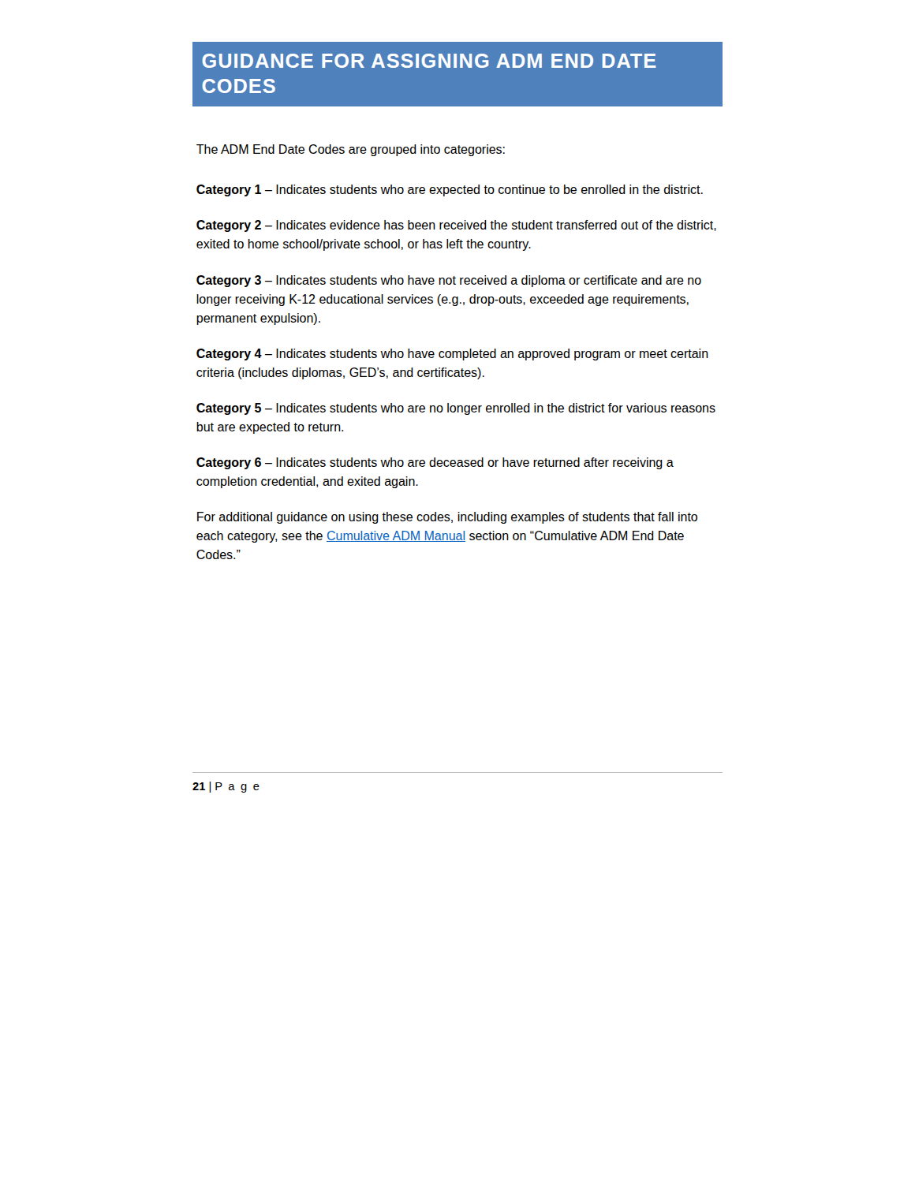Guidance for Assigning ADM End Date Codes
The ADM End Date Codes are grouped into categories:
Category 1 – Indicates students who are expected to continue to be enrolled in the district.
Category 2 – Indicates evidence has been received the student transferred out of the district, exited to home school/private school, or has left the country.
Category 3 – Indicates students who have not received a diploma or certificate and are no longer receiving K-12 educational services (e.g., drop-outs, exceeded age requirements, permanent expulsion).
Category 4 – Indicates students who have completed an approved program or meet certain criteria (includes diplomas, GED’s, and certificates).
Category 5 – Indicates students who are no longer enrolled in the district for various reasons but are expected to return.
Category 6 – Indicates students who are deceased or have returned after receiving a completion credential, and exited again.
For additional guidance on using these codes, including examples of students that fall into each category, see the Cumulative ADM Manual section on “Cumulative ADM End Date Codes.”
21 | P a g e